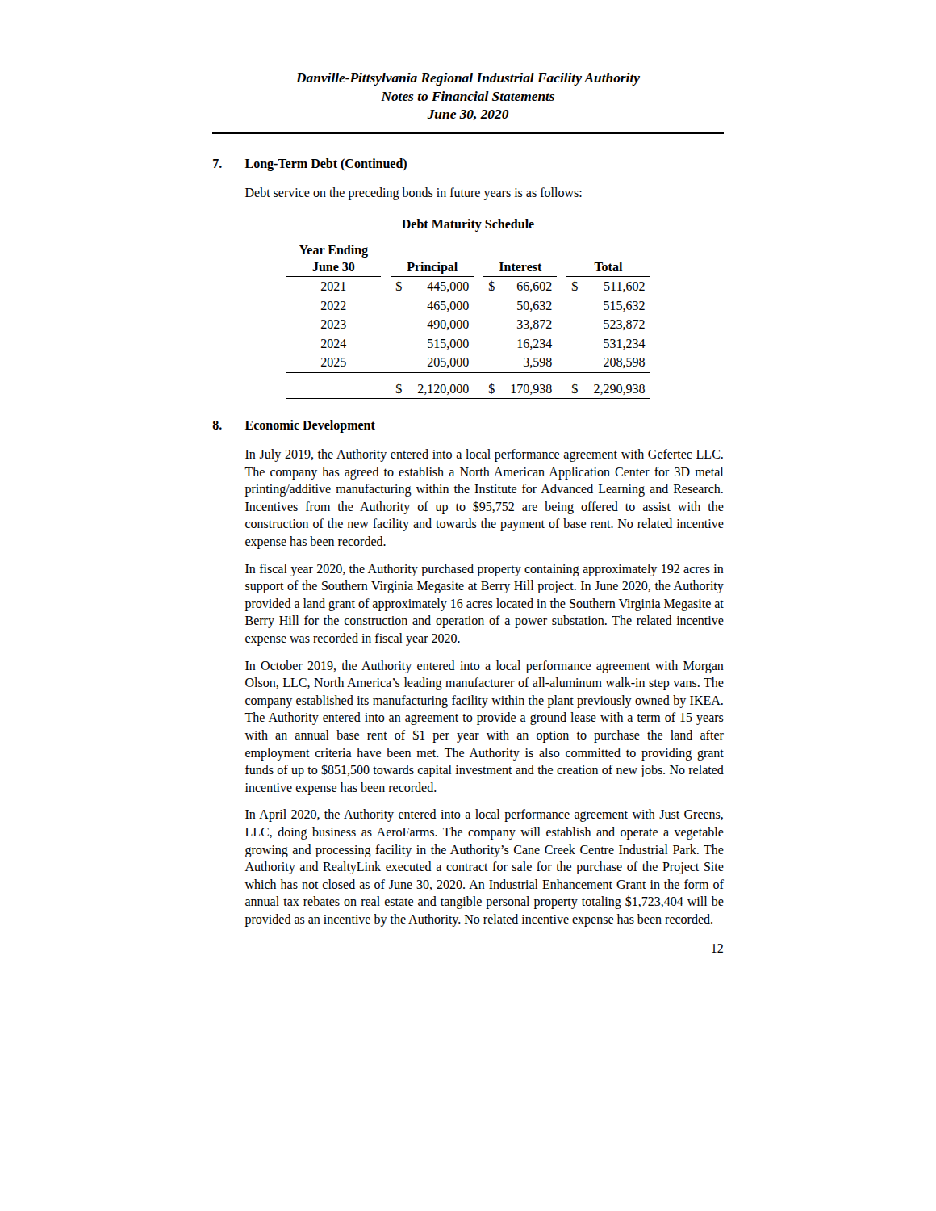Danville-Pittsylvania Regional Industrial Facility Authority Notes to Financial Statements June 30, 2020
7. Long-Term Debt (Continued)
Debt service on the preceding bonds in future years is as follows:
Debt Maturity Schedule
| Year Ending June 30 | | Principal | | Interest | | Total |
| --- | --- | --- | --- | --- | --- | --- |
| 2021 | | $ | 445,000 | | $ | 66,602 | | $ | 511,602 |
| 2022 | | | 465,000 | | | 50,632 | | | 515,632 |
| 2023 | | | 490,000 | | | 33,872 | | | 523,872 |
| 2024 | | | 515,000 | | | 16,234 | | | 531,234 |
| 2025 | | | 205,000 | | | 3,598 | | | 208,598 |
| | | $ | 2,120,000 | | $ | 170,938 | | $ | 2,290,938 |
8. Economic Development
In July 2019, the Authority entered into a local performance agreement with Gefertec LLC. The company has agreed to establish a North American Application Center for 3D metal printing/additive manufacturing within the Institute for Advanced Learning and Research. Incentives from the Authority of up to $95,752 are being offered to assist with the construction of the new facility and towards the payment of base rent. No related incentive expense has been recorded.
In fiscal year 2020, the Authority purchased property containing approximately 192 acres in support of the Southern Virginia Megasite at Berry Hill project. In June 2020, the Authority provided a land grant of approximately 16 acres located in the Southern Virginia Megasite at Berry Hill for the construction and operation of a power substation. The related incentive expense was recorded in fiscal year 2020.
In October 2019, the Authority entered into a local performance agreement with Morgan Olson, LLC, North America’s leading manufacturer of all-aluminum walk-in step vans. The company established its manufacturing facility within the plant previously owned by IKEA. The Authority entered into an agreement to provide a ground lease with a term of 15 years with an annual base rent of $1 per year with an option to purchase the land after employment criteria have been met. The Authority is also committed to providing grant funds of up to $851,500 towards capital investment and the creation of new jobs. No related incentive expense has been recorded.
In April 2020, the Authority entered into a local performance agreement with Just Greens, LLC, doing business as AeroFarms. The company will establish and operate a vegetable growing and processing facility in the Authority’s Cane Creek Centre Industrial Park. The Authority and RealtyLink executed a contract for sale for the purchase of the Project Site which has not closed as of June 30, 2020. An Industrial Enhancement Grant in the form of annual tax rebates on real estate and tangible personal property totaling $1,723,404 will be provided as an incentive by the Authority. No related incentive expense has been recorded.
12